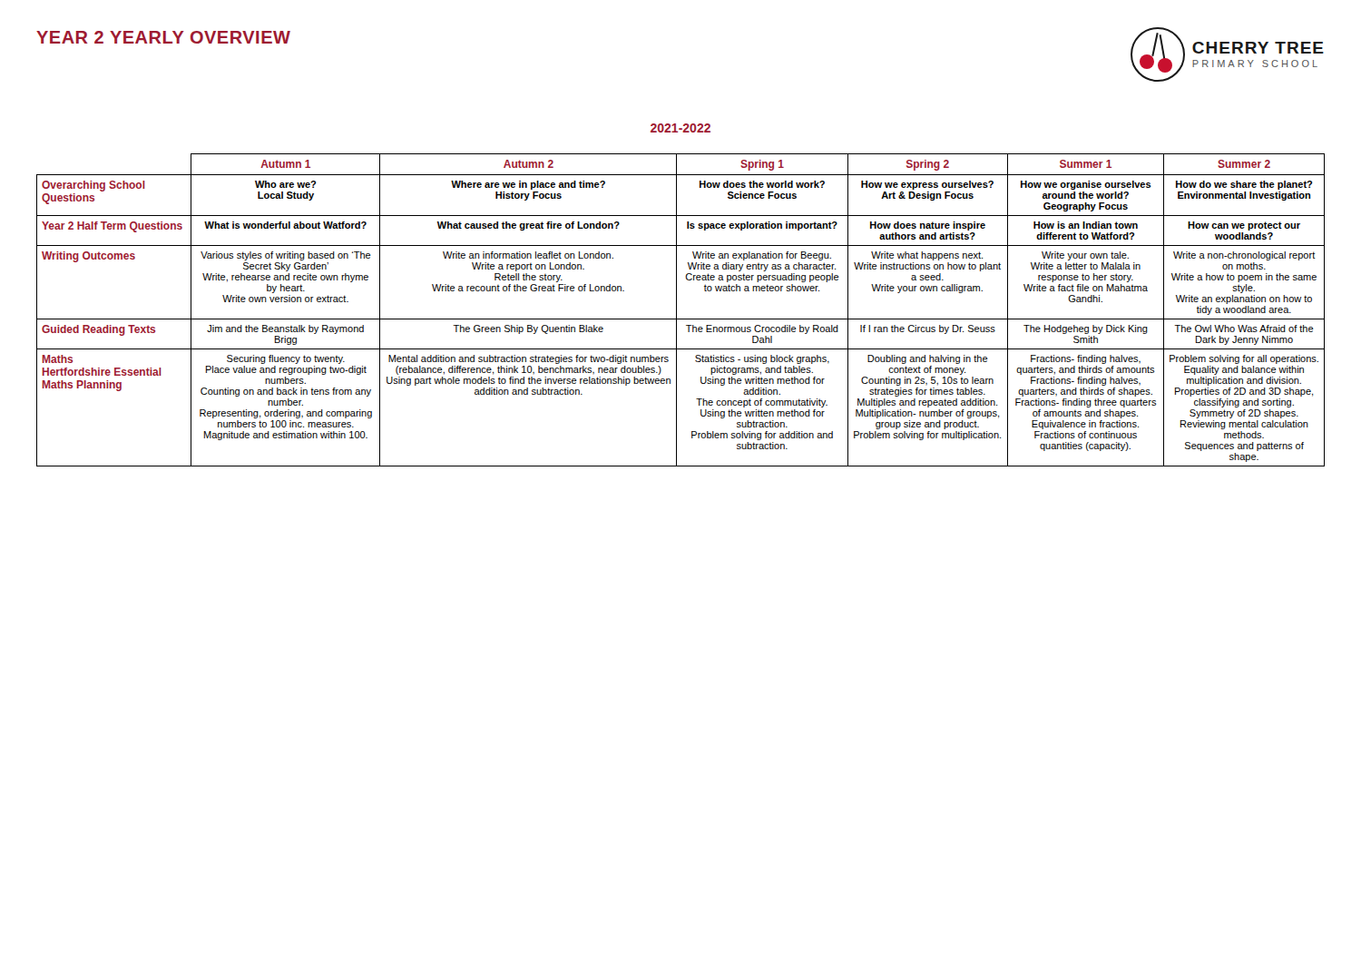YEAR 2 YEARLY OVERVIEW
CHERRY TREE
PRIMARY SCHOOL
2021-2022
| | Autumn 1 | Autumn 2 | Spring 1 | Spring 2 | Summer 1 | Summer 2 |
| --- | --- | --- | --- | --- | --- | --- |
| Overarching School Questions | Who are we? Local Study | Where are we in place and time? History Focus | How does the world work? Science Focus | How we express ourselves? Art & Design Focus | How we organise ourselves around the world? Geography Focus | How do we share the planet? Environmental Investigation |
| Year 2 Half Term Questions | What is wonderful about Watford? | What caused the great fire of London? | Is space exploration important? | How does nature inspire authors and artists? | How is an Indian town different to Watford? | How can we protect our woodlands? |
| Writing Outcomes | Various styles of writing based on ‘The Secret Sky Garden’ Write, rehearse and recite own rhyme by heart. Write own version or extract. | Write an information leaflet on London. Write a report on London. Retell the story. Write a recount of the Great Fire of London. | Write an explanation for Beegu. Write a diary entry as a character. Create a poster persuading people to watch a meteor shower. | Write what happens next. Write instructions on how to plant a seed. Write your own calligram. | Write your own tale. Write a letter to Malala in response to her story. Write a fact file on Mahatma Gandhi. | Write a non-chronological report on moths. Write a how to poem in the same style. Write an explanation on how to tidy a woodland area. |
| Guided Reading Texts | Jim and the Beanstalk by Raymond Brigg | The Green Ship By Quentin Blake | The Enormous Crocodile by Roald Dahl | If I ran the Circus by Dr. Seuss | The Hodgeheg by Dick King Smith | The Owl Who Was Afraid of the Dark by Jenny Nimmo |
| Maths Hertfordshire Essential Maths Planning | Securing fluency to twenty. Place value and regrouping two-digit numbers. Counting on and back in tens from any number. Representing, ordering, and comparing numbers to 100 inc. measures. Magnitude and estimation within 100. | Mental addition and subtraction strategies for two-digit numbers (rebalance, difference, think 10, benchmarks, near doubles.) Using part whole models to find the inverse relationship between addition and subtraction. | Statistics - using block graphs, pictograms, and tables. Using the written method for addition. The concept of commutativity. Using the written method for subtraction. Problem solving for addition and subtraction. | Doubling and halving in the context of money. Counting in 2s, 5, 10s to learn strategies for times tables. Multiples and repeated addition. Multiplication- number of groups, group size and product. Problem solving for multiplication. | Fractions- finding halves, quarters, and thirds of amounts Fractions- finding halves, quarters, and thirds of shapes. Fractions- finding three quarters of amounts and shapes. Equivalence in fractions. Fractions of continuous quantities (capacity). | Problem solving for all operations. Equality and balance within multiplication and division. Properties of 2D and 3D shape, classifying and sorting. Symmetry of 2D shapes. Reviewing mental calculation methods. Sequences and patterns of shape. |